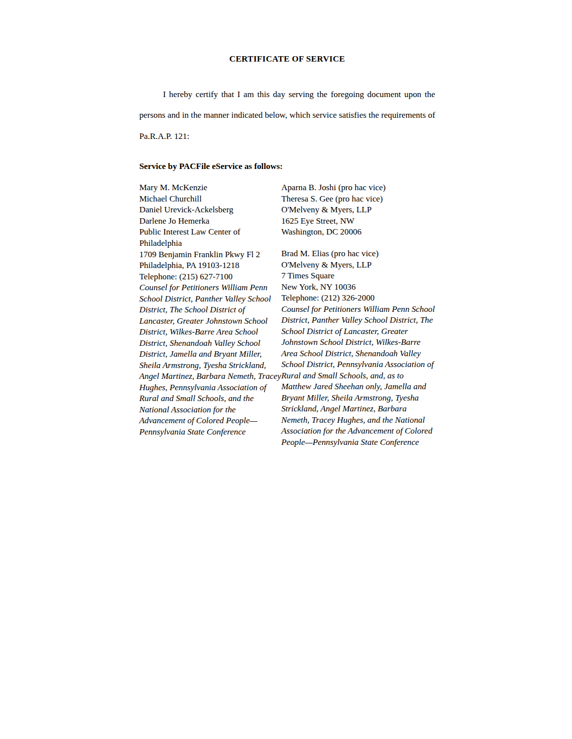Certificate of Service
I hereby certify that I am this day serving the foregoing document upon the persons and in the manner indicated below, which service satisfies the requirements of Pa.R.A.P. 121:
Service by PACFile eService as follows:
| Mary M. McKenzie Michael Churchill Daniel Urevick-Ackelsberg Darlene Jo Hemerka Public Interest Law Center of Philadelphia 1709 Benjamin Franklin Pkwy Fl 2 Philadelphia, PA 19103-1218 Telephone: (215) 627-7100 Counsel for Petitioners William Penn School District, Panther Valley School District, The School District of Lancaster, Greater Johnstown School District, Wilkes-Barre Area School District, Shenandoah Valley School District, Jamella and Bryant Miller, Sheila Armstrong, Tyesha Strickland, Angel Martinez, Barbara Nemeth, Tracey Hughes, Pennsylvania Association of Rural and Small Schools, and the National Association for the Advancement of Colored People—Pennsylvania State Conference | Aparna B. Joshi (pro hac vice) Theresa S. Gee (pro hac vice) O'Melveny & Myers, LLP 1625 Eye Street, NW Washington, DC 20006 Brad M. Elias (pro hac vice) O'Melveny & Myers, LLP 7 Times Square New York, NY 10036 Telephone: (212) 326-2000 Counsel for Petitioners William Penn School District, Panther Valley School District, The School District of Lancaster, Greater Johnstown School District, Wilkes-Barre Area School District, Shenandoah Valley School District, Pennsylvania Association of Rural and Small Schools, and, as to Matthew Jared Sheehan only, Jamella and Bryant Miller, Sheila Armstrong, Tyesha Strickland, Angel Martinez, Barbara Nemeth, Tracey Hughes, and the National Association for the Advancement of Colored People—Pennsylvania State Conference |